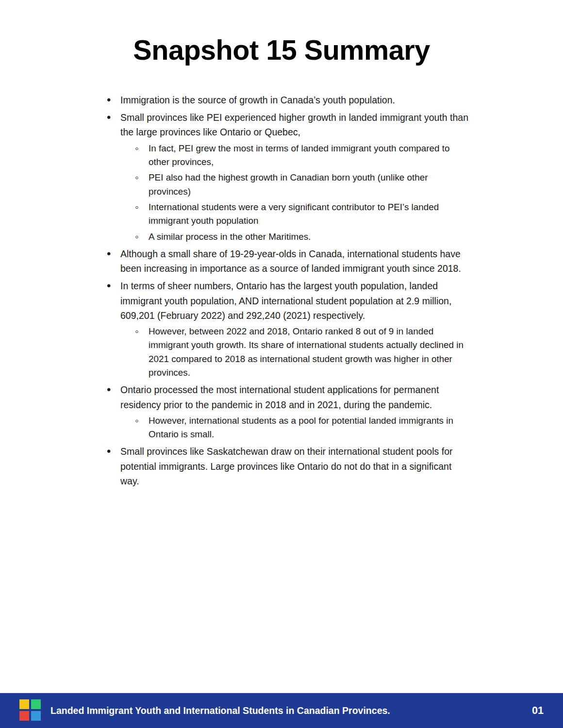Snapshot 15 Summary
Immigration is the source of growth in Canada’s youth population.
Small provinces like PEI experienced higher growth in landed immigrant youth than the large provinces like Ontario or Quebec,
In fact, PEI grew the most in terms of landed immigrant youth compared to other provinces,
PEI also had the highest growth in Canadian born youth (unlike other provinces)
International students were a very significant contributor to PEI’s landed immigrant youth population
A similar process in the other Maritimes.
Although a small share of 19-29-year-olds in Canada, international students have been increasing in importance as a source of landed immigrant youth since 2018.
In terms of sheer numbers, Ontario has the largest youth population, landed immigrant youth population, AND international student population at 2.9 million, 609,201 (February 2022) and 292,240 (2021) respectively.
However, between 2022 and 2018, Ontario ranked 8 out of 9 in landed immigrant youth growth. Its share of international students actually declined in 2021 compared to 2018 as international student growth was higher in other provinces.
Ontario processed the most international student applications for permanent residency prior to the pandemic in 2018 and in 2021, during the pandemic.
However, international students as a pool for potential landed immigrants in Ontario is small.
Small provinces like Saskatchewan draw on their international student pools for potential immigrants. Large provinces like Ontario do not do that in a significant way.
Landed Immigrant Youth and International Students in Canadian Provinces.
01